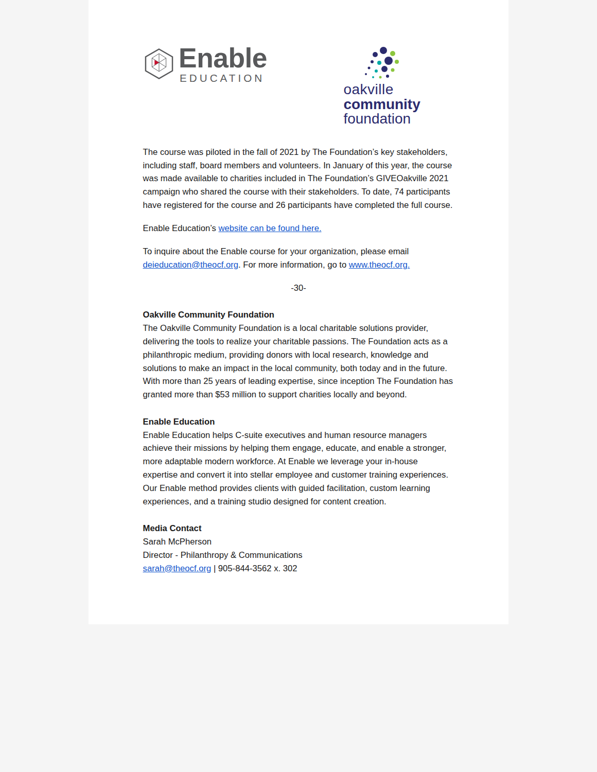Enable
EDUCATION
oakville
community
foundation
The course was piloted in the fall of 2021 by The Foundation’s key stakeholders, including staff, board members and volunteers. In January of this year, the course was made available to charities included in The Foundation’s GIVEOakville 2021 campaign who shared the course with their stakeholders. To date, 74 participants have registered for the course and 26 participants have completed the full course.
Enable Education’s website can be found here.
To inquire about the Enable course for your organization, please email deieducation@theocf.org. For more information, go to www.theocf.org.
-30-
Oakville Community Foundation
The Oakville Community Foundation is a local charitable solutions provider, delivering the tools to realize your charitable passions. The Foundation acts as a philanthropic medium, providing donors with local research, knowledge and solutions to make an impact in the local community, both today and in the future. With more than 25 years of leading expertise, since inception The Foundation has granted more than $53 million to support charities locally and beyond.
Enable Education
Enable Education helps C-suite executives and human resource managers achieve their missions by helping them engage, educate, and enable a stronger, more adaptable modern workforce. At Enable we leverage your in-house expertise and convert it into stellar employee and customer training experiences. Our Enable method provides clients with guided facilitation, custom learning experiences, and a training studio designed for content creation.
Media Contact
Sarah McPherson
Director - Philanthropy & Communications
sarah@theocf.org | 905-844-3562 x. 302